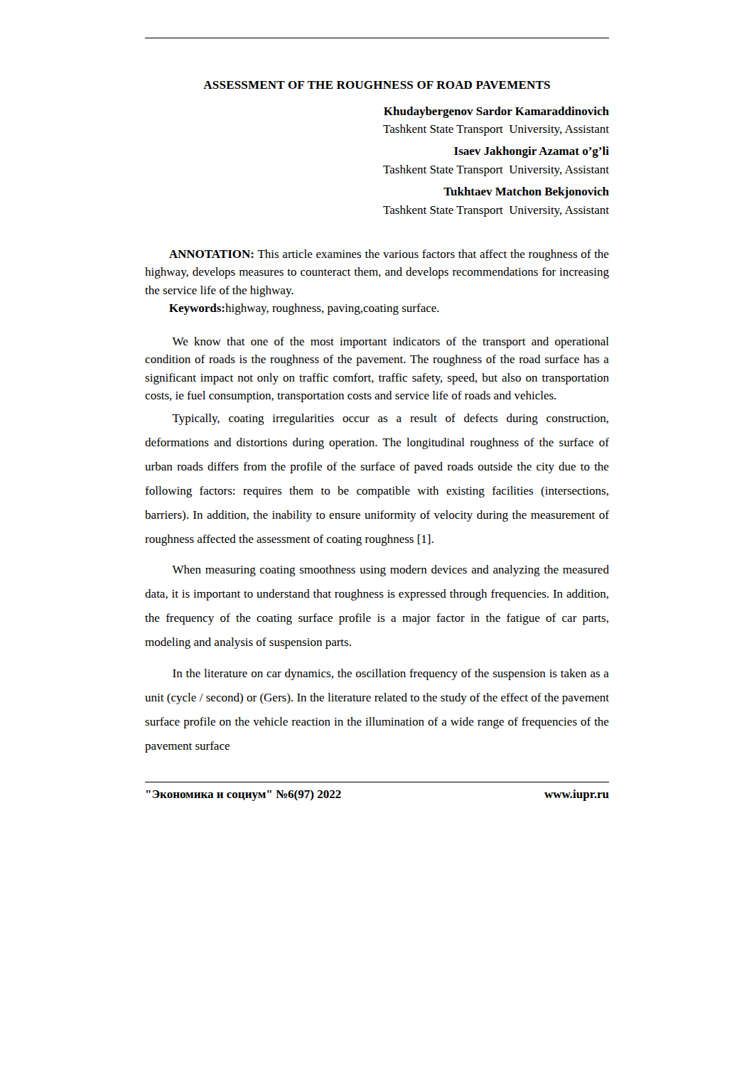ASSESSMENT OF THE ROUGHNESS OF ROAD PAVEMENTS
Khudaybergenov Sardor Kamaraddinovich
Tashkent State Transport University, Assistant
Isaev Jakhongir Azamat o’g’li
Tashkent State Transport University, Assistant
Tukhtaev Matchon Bekjonovich
Tashkent State Transport University, Assistant
ANNOTATION: This article examines the various factors that affect the roughness of the highway, develops measures to counteract them, and develops recommendations for increasing the service life of the highway.
Keywords: highway, roughness, paving,coating surface.
We know that one of the most important indicators of the transport and operational condition of roads is the roughness of the pavement. The roughness of the road surface has a significant impact not only on traffic comfort, traffic safety, speed, but also on transportation costs, ie fuel consumption, transportation costs and service life of roads and vehicles.
Typically, coating irregularities occur as a result of defects during construction, deformations and distortions during operation. The longitudinal roughness of the surface of urban roads differs from the profile of the surface of paved roads outside the city due to the following factors: requires them to be compatible with existing facilities (intersections, barriers). In addition, the inability to ensure uniformity of velocity during the measurement of roughness affected the assessment of coating roughness [1].
When measuring coating smoothness using modern devices and analyzing the measured data, it is important to understand that roughness is expressed through frequencies. In addition, the frequency of the coating surface profile is a major factor in the fatigue of car parts, modeling and analysis of suspension parts.
In the literature on car dynamics, the oscillation frequency of the suspension is taken as a unit (cycle / second) or (Gers). In the literature related to the study of the effect of the pavement surface profile on the vehicle reaction in the illumination of a wide range of frequencies of the pavement surface
"Экономика и социум" №6(97) 2022 www.iupr.ru